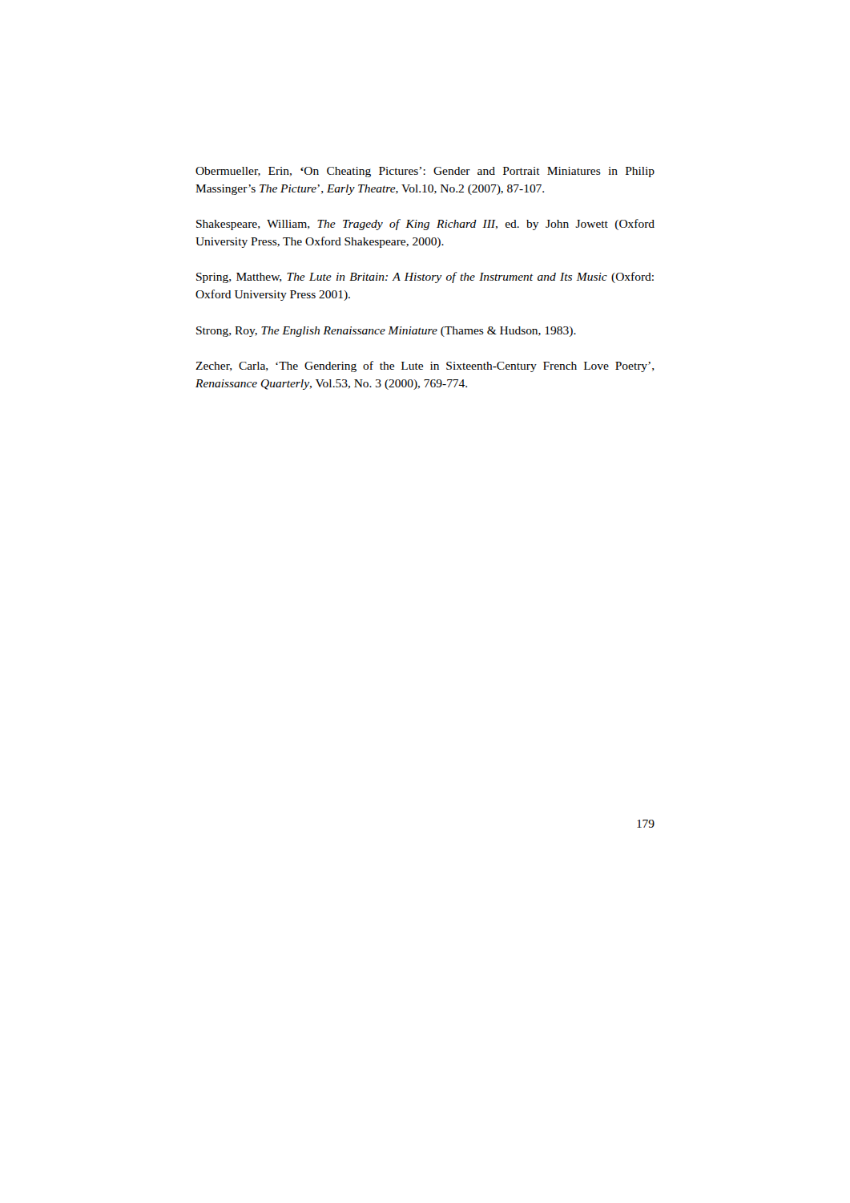Obermueller, Erin, ‘On Cheating Pictures’: Gender and Portrait Miniatures in Philip Massinger’s The Picture’, Early Theatre, Vol.10, No.2 (2007), 87-107.
Shakespeare, William, The Tragedy of King Richard III, ed. by John Jowett (Oxford University Press, The Oxford Shakespeare, 2000).
Spring, Matthew, The Lute in Britain: A History of the Instrument and Its Music (Oxford: Oxford University Press 2001).
Strong, Roy, The English Renaissance Miniature (Thames & Hudson, 1983).
Zecher, Carla, ‘The Gendering of the Lute in Sixteenth-Century French Love Poetry’, Renaissance Quarterly, Vol.53, No. 3 (2000), 769-774.
179